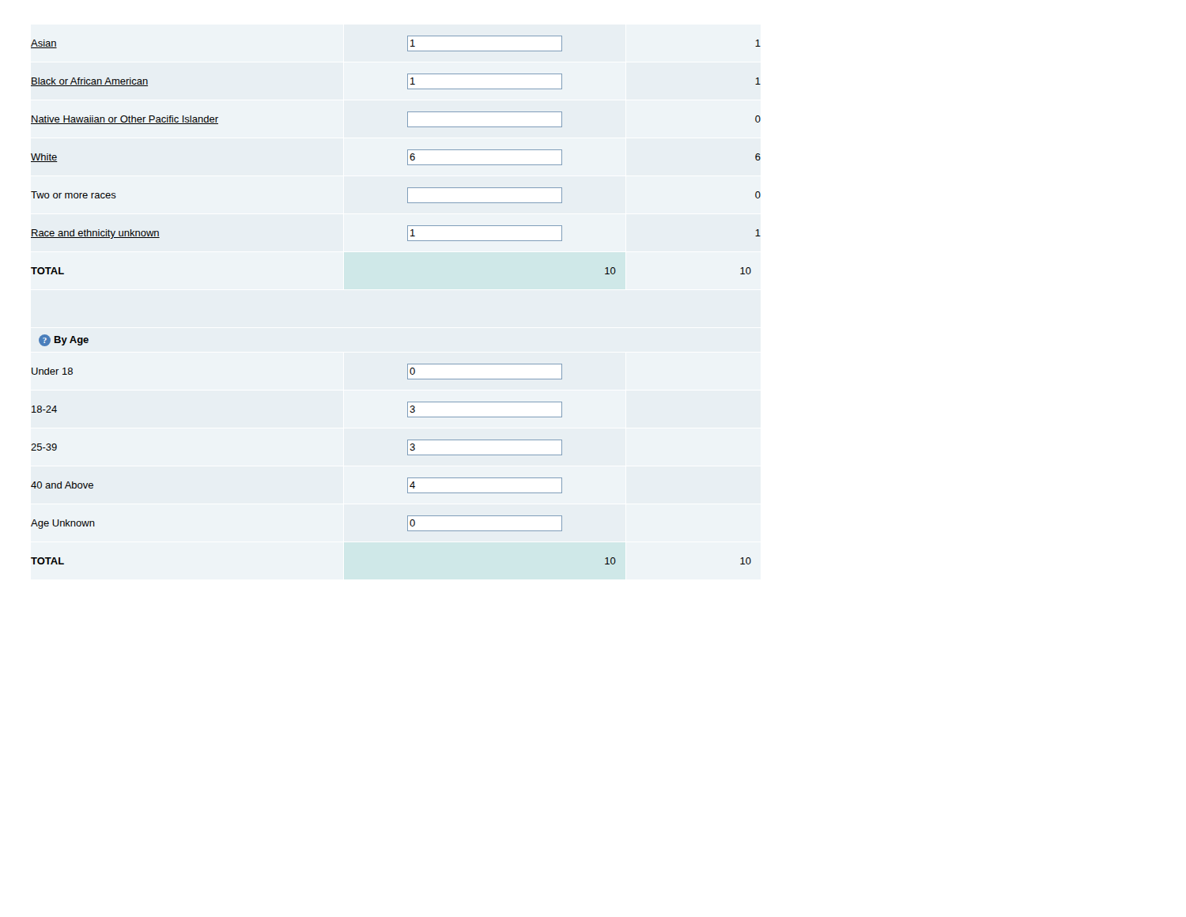| Asian | | 1 |
| Black or African American | | 1 |
| Native Hawaiian or Other Pacific Islander | | 0 |
| White | | 6 |
| Two or more races | | 0 |
| Race and ethnicity unknown | | 1 |
| TOTAL | 10 | 10 |
| ? By Age |
| Under 18 | | |
| 18-24 | | |
| 25-39 | | |
| 40 and Above | | |
| Age Unknown | | |
| TOTAL | 10 | 10 |